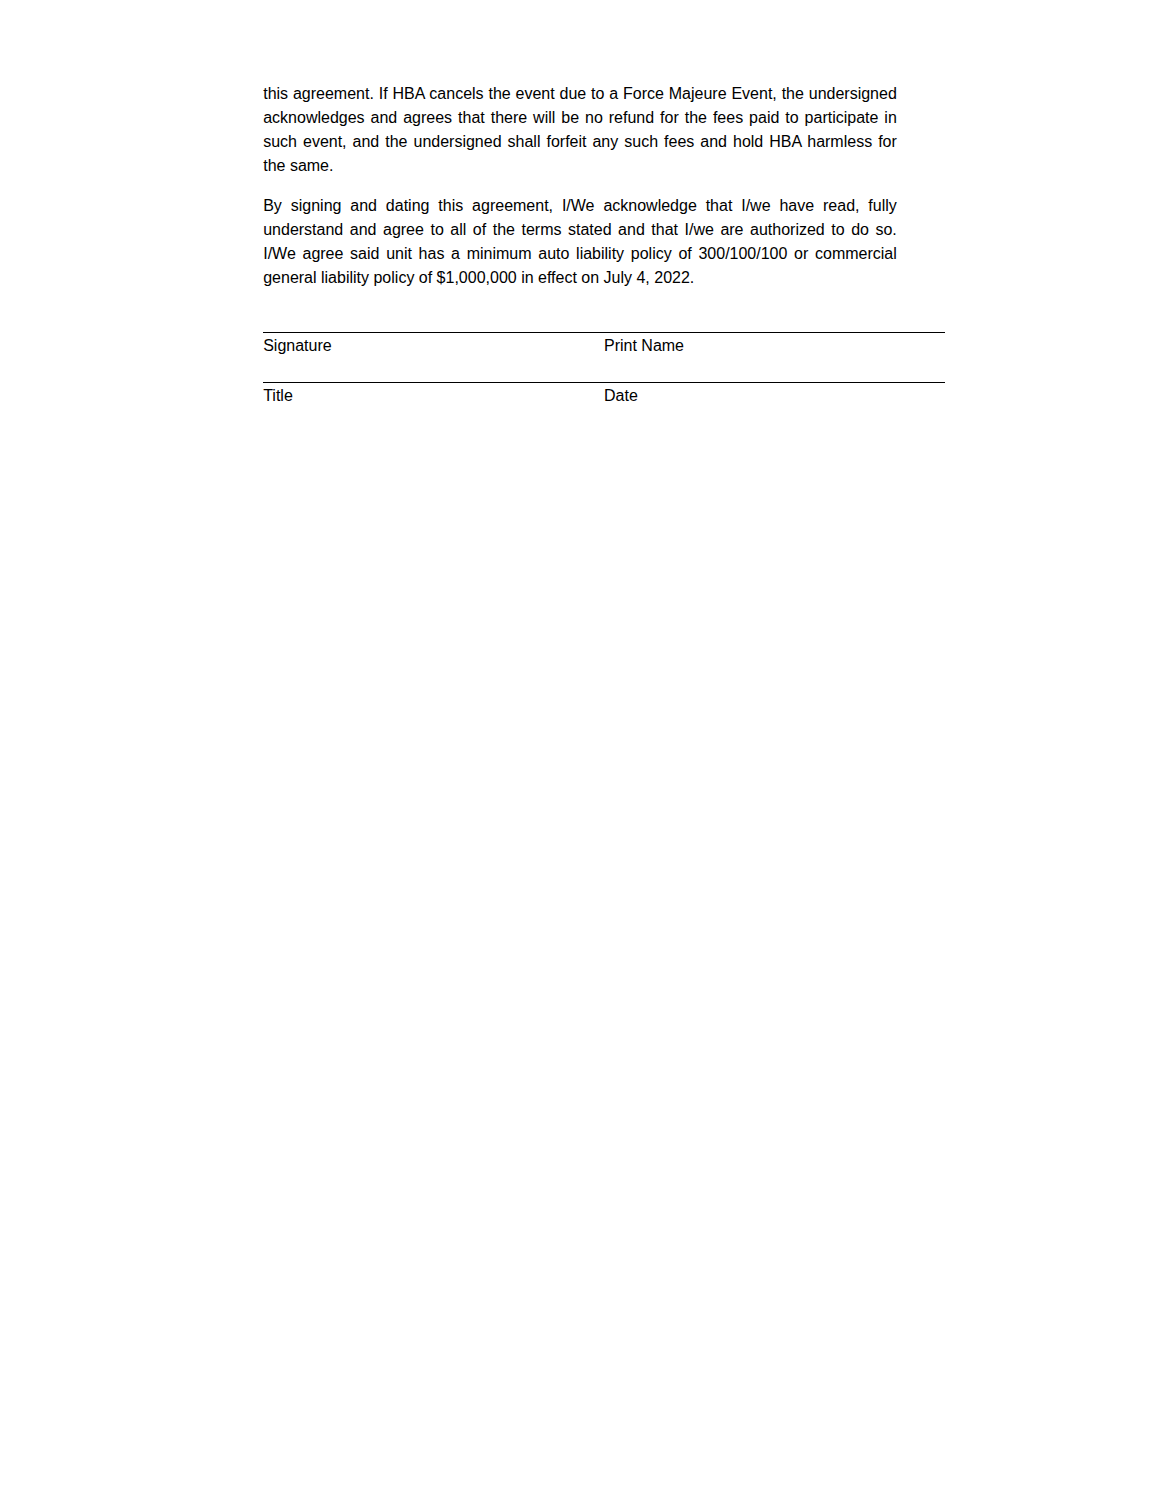this agreement. If HBA cancels the event due to a Force Majeure Event, the undersigned acknowledges and agrees that there will be no refund for the fees paid to participate in such event, and the undersigned shall forfeit any such fees and hold HBA harmless for the same.
By signing and dating this agreement, I/We acknowledge that I/we have read, fully understand and agree to all of the terms stated and that I/we are authorized to do so. I/We agree said unit has a minimum auto liability policy of 300/100/100 or commercial general liability policy of $1,000,000 in effect on July 4, 2022.
| Signature | Print Name |
| Title | Date |